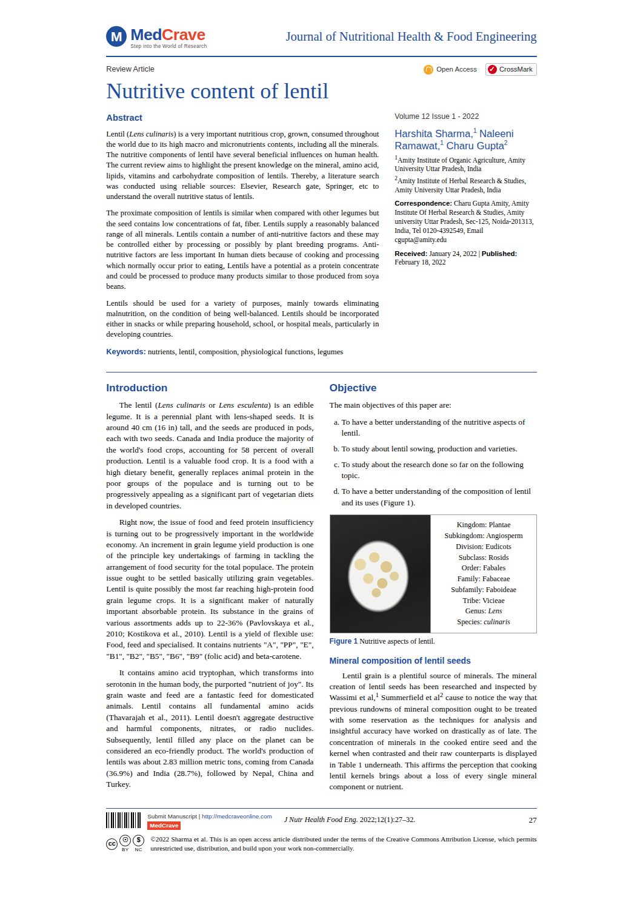M
Med Crave
Step into the World of Research
Journal of Nutritional Health & Food Engineering
Review Article
Open Access
✓CrossMark
Nutritive content of lentil
Abstract
Lentil (Lens culinaris) is a very important nutritious crop, grown, consumed throughout the world due to its high macro and micronutrients contents, including all the minerals. The nutritive components of lentil have several beneficial influences on human health. The current review aims to highlight the present knowledge on the mineral, amino acid, lipids, vitamins and carbohydrate composition of lentils. Thereby, a literature search was conducted using reliable sources: Elsevier, Research gate, Springer, etc to understand the overall nutritive status of lentils.
The proximate composition of lentils is similar when compared with other legumes but the seed contains low concentrations of fat, fiber. Lentils supply a reasonably balanced range of all minerals. Lentils contain a number of anti-nutritive factors and these may be controlled either by processing or possibly by plant breeding programs. Anti-nutritive factors are less important In human diets because of cooking and processing which normally occur prior to eating, Lentils have a potential as a protein concentrate and could be processed to produce many products similar to those produced from soya beans.
Lentils should be used for a variety of purposes, mainly towards eliminating malnutrition, on the condition of being well-balanced. Lentils should be incorporated either in snacks or while preparing household, school, or hospital meals, particularly in developing countries.
Keywords: nutrients, lentil, composition, physiological functions, legumes
Volume 12 Issue 1 - 2022
Harshita Sharma,1 Naleeni Ramawat,1 Charu Gupta2
1Amity Institute of Organic Agriculture, Amity University Uttar Pradesh, India
2Amity Institute of Herbal Research & Studies, Amity University Uttar Pradesh, India
Correspondence: Charu Gupta Amity, Amity Institute Of Herbal Research & Studies, Amity university Uttar Pradesh, Sec-125, Noida-201313, India, Tel 0120-4392549, Email cgupta@amity.edu
Received: January 24, 2022 | Published: February 18, 2022
Introduction
The lentil (Lens culinaris or Lens esculenta) is an edible legume. It is a perennial plant with lens-shaped seeds. It is around 40 cm (16 in) tall, and the seeds are produced in pods, each with two seeds. Canada and India produce the majority of the world's food crops, accounting for 58 percent of overall production. Lentil is a valuable food crop. It is a food with a high dietary benefit, generally replaces animal protein in the poor groups of the populace and is turning out to be progressively appealing as a significant part of vegetarian diets in developed countries.
Right now, the issue of food and feed protein insufficiency is turning out to be progressively important in the worldwide economy. An increment in grain legume yield production is one of the principle key undertakings of farming in tackling the arrangement of food security for the total populace. The protein issue ought to be settled basically utilizing grain vegetables. Lentil is quite possibly the most far reaching high-protein food grain legume crops. It is a significant maker of naturally important absorbable protein. Its substance in the grains of various assortments adds up to 22-36% (Pavlovskaya et al., 2010; Kostikova et al., 2010). Lentil is a yield of flexible use: Food, feed and specialised. It contains nutrients "A", "PP", "E", "B1", "B2", "B5", "B6", "B9" (folic acid) and beta-carotene.
It contains amino acid tryptophan, which transforms into serotonin in the human body, the purported "nutrient of joy". Its grain waste and feed are a fantastic feed for domesticated animals. Lentil contains all fundamental amino acids (Thavarajah et al., 2011). Lentil doesn't aggregate destructive and harmful components, nitrates, or radio nuclides. Subsequently, lentil filled any place on the planet can be considered an eco-friendly product. The world's production of lentils was about 2.83 million metric tons, coming from Canada (36.9%) and India (28.7%), followed by Nepal, China and Turkey.
Objective
The main objectives of this paper are:
To have a better understanding of the nutritive aspects of lentil.
To study about lentil sowing, production and varieties.
To study about the research done so far on the following topic.
To have a better understanding of the composition of lentil and its uses (Figure 1).
Kingdom: Plantae
Subkingdom: Angiosperm
Division: Eudicots
Subclass: Rosids
Order: Fabales
Family: Fabaceae
Subfamily: Faboideae
Tribe: Vicieae
Genus: Lens
Species: culinaris
Figure 1 Nutritive aspects of lentil.
Mineral composition of lentil seeds
Lentil grain is a plentiful source of minerals. The mineral creation of lentil seeds has been researched and inspected by Wassimi et al,1 Summerfield et al2 cause to notice the way that previous rundowns of mineral composition ought to be treated with some reservation as the techniques for analysis and insightful accuracy have worked on drastically as of late. The concentration of minerals in the cooked entire seed and the kernel when contrasted and their raw counterparts is displayed in Table 1 underneath. This affirms the perception that cooking lentil kernels brings about a loss of every single mineral component or nutrient.
Submit Manuscript | http://medcraveonline.com
MedCrave
J Nutr Health Food Eng. 2022;12(1):27–32.
27
cc
☉
BY
$
NC
©2022 Sharma et al. This is an open access article distributed under the terms of the Creative Commons Attribution License, which permits unrestricted use, distribution, and build upon your work non-commercially.